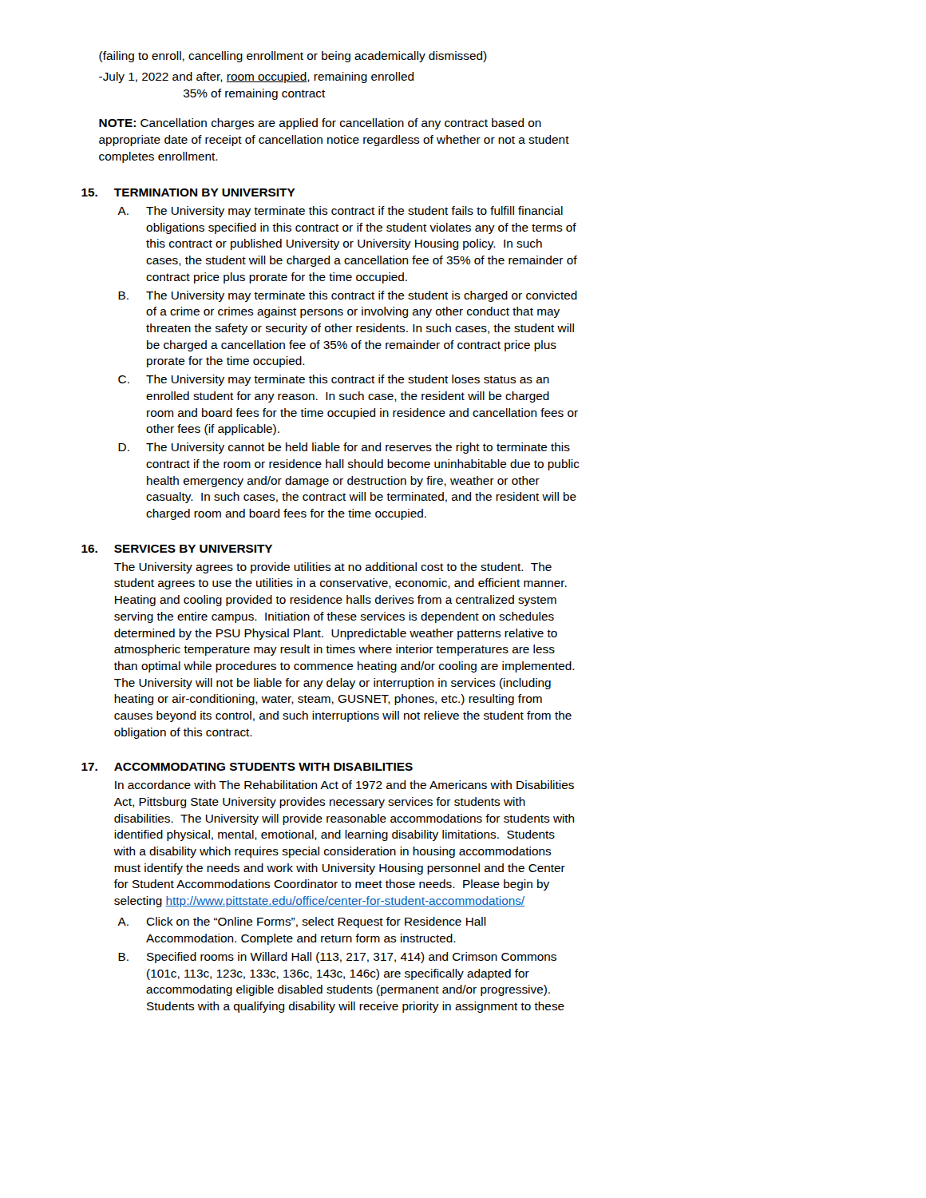(failing to enroll, cancelling enrollment or being academically dismissed)
-July 1, 2022 and after, room occupied, remaining enrolled 35% of remaining contract
NOTE: Cancellation charges are applied for cancellation of any contract based on appropriate date of receipt of cancellation notice regardless of whether or not a student completes enrollment.
TERMINATION BY UNIVERSITY
The University may terminate this contract if the student fails to fulfill financial obligations specified in this contract or if the student violates any of the terms of this contract or published University or University Housing policy. In such cases, the student will be charged a cancellation fee of 35% of the remainder of contract price plus prorate for the time occupied.
The University may terminate this contract if the student is charged or convicted of a crime or crimes against persons or involving any other conduct that may threaten the safety or security of other residents. In such cases, the student will be charged a cancellation fee of 35% of the remainder of contract price plus prorate for the time occupied.
The University may terminate this contract if the student loses status as an enrolled student for any reason. In such case, the resident will be charged room and board fees for the time occupied in residence and cancellation fees or other fees (if applicable).
The University cannot be held liable for and reserves the right to terminate this contract if the room or residence hall should become uninhabitable due to public health emergency and/or damage or destruction by fire, weather or other casualty. In such cases, the contract will be terminated, and the resident will be charged room and board fees for the time occupied.
SERVICES BY UNIVERSITY
The University agrees to provide utilities at no additional cost to the student. The student agrees to use the utilities in a conservative, economic, and efficient manner. Heating and cooling provided to residence halls derives from a centralized system serving the entire campus. Initiation of these services is dependent on schedules determined by the PSU Physical Plant. Unpredictable weather patterns relative to atmospheric temperature may result in times where interior temperatures are less than optimal while procedures to commence heating and/or cooling are implemented. The University will not be liable for any delay or interruption in services (including heating or air-conditioning, water, steam, GUSNET, phones, etc.) resulting from causes beyond its control, and such interruptions will not relieve the student from the obligation of this contract.
ACCOMMODATING STUDENTS WITH DISABILITIES
In accordance with The Rehabilitation Act of 1972 and the Americans with Disabilities Act, Pittsburg State University provides necessary services for students with disabilities. The University will provide reasonable accommodations for students with identified physical, mental, emotional, and learning disability limitations. Students with a disability which requires special consideration in housing accommodations must identify the needs and work with University Housing personnel and the Center for Student Accommodations Coordinator to meet those needs. Please begin by selecting http://www.pittstate.edu/office/center-for-student-accommodations/
Click on the “Online Forms”, select Request for Residence Hall Accommodation. Complete and return form as instructed.
Specified rooms in Willard Hall (113, 217, 317, 414) and Crimson Commons (101c, 113c, 123c, 133c, 136c, 143c, 146c) are specifically adapted for accommodating eligible disabled students (permanent and/or progressive). Students with a qualifying disability will receive priority in assignment to these